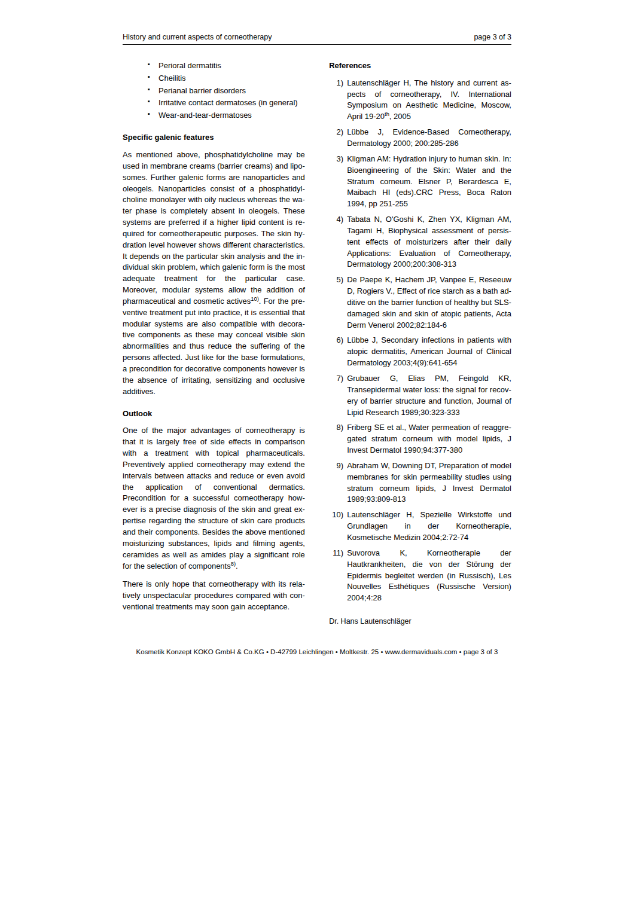History and current aspects of corneotherapy
page 3 of 3
Perioral dermatitis
Cheilitis
Perianal barrier disorders
Irritative contact dermatoses (in general)
Wear-and-tear-dermatoses
Specific galenic features
As mentioned above, phosphatidylcholine may be used in membrane creams (barrier creams) and liposomes. Further galenic forms are nanoparticles and oleogels. Nanoparticles consist of a phosphatidylcholine monolayer with oily nucleus whereas the water phase is completely absent in oleogels. These systems are preferred if a higher lipid content is required for corneotherapeutic purposes. The skin hydration level however shows different characteristics. It depends on the particular skin analysis and the individual skin problem, which galenic form is the most adequate treatment for the particular case. Moreover, modular systems allow the addition of pharmaceutical and cosmetic actives10). For the preventive treatment put into practice, it is essential that modular systems are also compatible with decorative components as these may conceal visible skin abnormalities and thus reduce the suffering of the persons affected. Just like for the base formulations, a precondition for decorative components however is the absence of irritating, sensitizing and occlusive additives.
Outlook
One of the major advantages of corneotherapy is that it is largely free of side effects in comparison with a treatment with topical pharmaceuticals. Preventively applied corneotherapy may extend the intervals between attacks and reduce or even avoid the application of conventional dermatics. Precondition for a successful corneotherapy however is a precise diagnosis of the skin and great expertise regarding the structure of skin care products and their components. Besides the above mentioned moisturizing substances, lipids and filming agents, ceramides as well as amides play a significant role for the selection of components8).
There is only hope that corneotherapy with its relatively unspectacular procedures compared with conventional treatments may soon gain acceptance.
References
Lautenschläger H, The history and current aspects of corneotherapy, IV. International Symposium on Aesthetic Medicine, Moscow, April 19-20th, 2005
Lübbe J, Evidence-Based Corneotherapy, Dermatology 2000; 200:285-286
Kligman AM: Hydration injury to human skin. In: Bioengineering of the Skin: Water and the Stratum corneum. Elsner P, Berardesca E, Maibach HI (eds).CRC Press, Boca Raton 1994, pp 251-255
Tabata N, O'Goshi K, Zhen YX, Kligman AM, Tagami H, Biophysical assessment of persistent effects of moisturizers after their daily Applications: Evaluation of Corneotherapy, Dermatology 2000;200:308-313
De Paepe K, Hachem JP, Vanpee E, Reseeuw D, Rogiers V., Effect of rice starch as a bath additive on the barrier function of healthy but SLS-damaged skin and skin of atopic patients, Acta Derm Venerol 2002;82:184-6
Lübbe J, Secondary infections in patients with atopic dermatitis, American Journal of Clinical Dermatology 2003;4(9):641-654
Grubauer G, Elias PM, Feingold KR, Transepidermal water loss: the signal for recovery of barrier structure and function, Journal of Lipid Research 1989;30:323-333
Friberg SE et al., Water permeation of reaggregated stratum corneum with model lipids, J Invest Dermatol 1990;94:377-380
Abraham W, Downing DT, Preparation of model membranes for skin permeability studies using stratum corneum lipids, J Invest Dermatol 1989;93:809-813
Lautenschläger H, Spezielle Wirkstoffe und Grundlagen in der Korneotherapie, Kosmetische Medizin 2004;2:72-74
Suvorova K, Korneotherapie der Hautkrankheiten, die von der Störung der Epidermis begleitet werden (in Russisch), Les Nouvelles Esthétiques (Russische Version) 2004;4:28
Dr. Hans Lautenschläger
Kosmetik Konzept KOKO GmbH & Co.KG • D-42799 Leichlingen • Moltkestr. 25 • www.dermaviduals.com • page 3 of 3